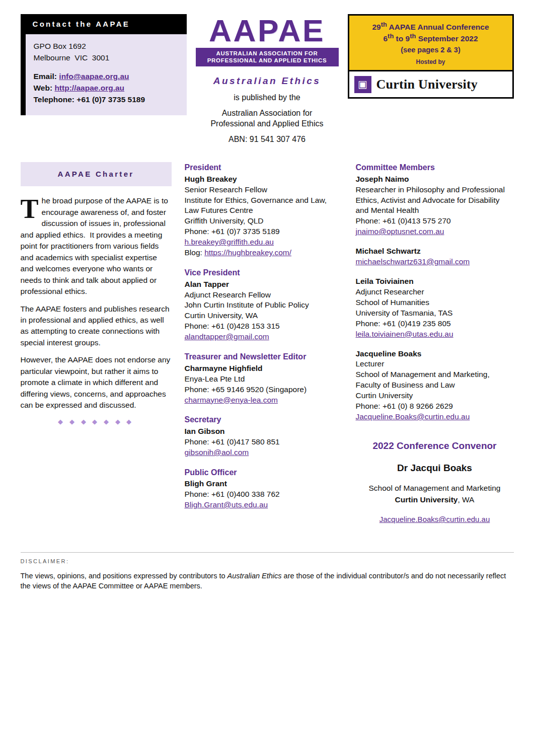Contact the AAPAE
GPO Box 1692
Melbourne VIC 3001
Email: info@aapae.org.au
Web: http://aapae.org.au
Telephone: +61 (0)7 3735 5189
AAPAE
AUSTRALIAN ASSOCIATION FOR
PROFESSIONAL AND APPLIED ETHICS
Australian Ethics
is published by the
Australian Association for
Professional and Applied Ethics
ABN: 91 541 307 476
29th AAPAE Annual Conference
6th to 9th September 2022
(see pages 2 & 3)
Hosted by
▣
Curtin University
AAPAE Charter
The broad purpose of the AAPAE is to encourage awareness of, and foster discussion of issues in, professional and applied ethics. It provides a meeting point for practitioners from various fields and academics with specialist expertise and welcomes everyone who wants or needs to think and talk about applied or professional ethics.
The AAPAE fosters and publishes research in professional and applied ethics, as well as attempting to create connections with special interest groups.
However, the AAPAE does not endorse any particular viewpoint, but rather it aims to promote a climate in which different and differing views, concerns, and approaches can be expressed and discussed.
◆ ◆ ◆ ◆ ◆ ◆ ◆
President
Hugh Breakey
Senior Research Fellow
Institute for Ethics, Governance and Law, Law Futures Centre
Griffith University, QLD
Phone: +61 (0)7 3735 5189
h.breakey@griffith.edu.au
Blog: https://hughbreakey.com/
Vice President
Alan Tapper
Adjunct Research Fellow
John Curtin Institute of Public Policy
Curtin University, WA
Phone: +61 (0)428 153 315
alandtapper@gmail.com
Treasurer and Newsletter Editor
Charmayne Highfield
Enya-Lea Pte Ltd
Phone: +65 9146 9520 (Singapore)
charmayne@enya-lea.com
Secretary
Ian Gibson
Phone: +61 (0)417 580 851
gibsonih@aol.com
Public Officer
Bligh Grant
Phone: +61 (0)400 338 762
Bligh.Grant@uts.edu.au
Committee Members
Joseph Naimo
Researcher in Philosophy and Professional Ethics, Activist and Advocate for Disability and Mental Health
Phone: +61 (0)413 575 270
jnaimo@optusnet.com.au
Michael Schwartz
michaelschwartz631@gmail.com
Leila Toiviainen
Adjunct Researcher
School of Humanities
University of Tasmania, TAS
Phone: +61 (0)419 235 805
leila.toiviainen@utas.edu.au
Jacqueline Boaks
Lecturer
School of Management and Marketing, Faculty of Business and Law
Curtin University
Phone: +61 (0) 8 9266 2629
Jacqueline.Boaks@curtin.edu.au
2022 Conference Convenor
Dr Jacqui Boaks
School of Management and Marketing
Curtin University, WA
Jacqueline.Boaks@curtin.edu.au
DISCLAIMER:
The views, opinions, and positions expressed by contributors to Australian Ethics are those of the individual contributor/s and do not necessarily reflect the views of the AAPAE Committee or AAPAE members.